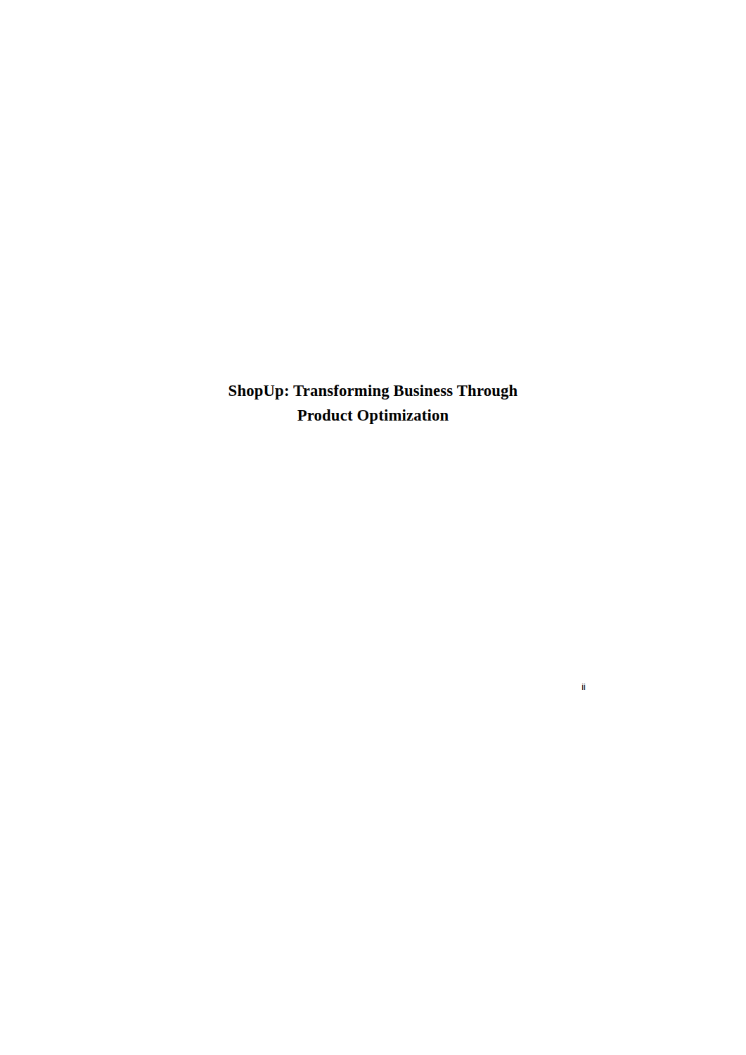ShopUp: Transforming Business Through
Product Optimization
ii